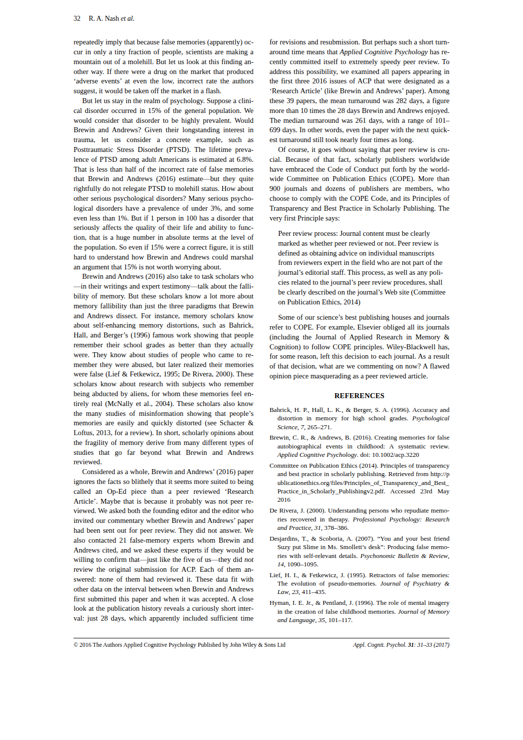32 R. A. Nash et al.
repeatedly imply that because false memories (apparently) occur in only a tiny fraction of people, scientists are making a mountain out of a molehill. But let us look at this finding another way. If there were a drug on the market that produced ‘adverse events’ at even the low, incorrect rate the authors suggest, it would be taken off the market in a flash.
But let us stay in the realm of psychology. Suppose a clinical disorder occurred in 15% of the general population. We would consider that disorder to be highly prevalent. Would Brewin and Andrews? Given their longstanding interest in trauma, let us consider a concrete example, such as Posttraumatic Stress Disorder (PTSD). The lifetime prevalence of PTSD among adult Americans is estimated at 6.8%. That is less than half of the incorrect rate of false memories that Brewin and Andrews (2016) estimate—but they quite rightfully do not relegate PTSD to molehill status. How about other serious psychological disorders? Many serious psychological disorders have a prevalence of under 3%, and some even less than 1%. But if 1 person in 100 has a disorder that seriously affects the quality of their life and ability to function, that is a huge number in absolute terms at the level of the population. So even if 15% were a correct figure, it is still hard to understand how Brewin and Andrews could marshal an argument that 15% is not worth worrying about.
Brewin and Andrews (2016) also take to task scholars who —in their writings and expert testimony—talk about the fallibility of memory. But these scholars know a lot more about memory fallibility than just the three paradigms that Brewin and Andrews dissect. For instance, memory scholars know about self-enhancing memory distortions, such as Bahrick, Hall, and Berger’s (1996) famous work showing that people remember their school grades as better than they actually were. They know about studies of people who came to remember they were abused, but later realized their memories were false (Lief & Fetkewicz, 1995; De Rivera, 2000). These scholars know about research with subjects who remember being abducted by aliens, for whom these memories feel entirely real (McNally et al., 2004). These scholars also know the many studies of misinformation showing that people’s memories are easily and quickly distorted (see Schacter & Loftus, 2013, for a review). In short, scholarly opinions about the fragility of memory derive from many different types of studies that go far beyond what Brewin and Andrews reviewed.
Considered as a whole, Brewin and Andrews’ (2016) paper ignores the facts so blithely that it seems more suited to being called an Op-Ed piece than a peer reviewed ‘Research Article’. Maybe that is because it probably was not peer reviewed. We asked both the founding editor and the editor who invited our commentary whether Brewin and Andrews’ paper had been sent out for peer review. They did not answer. We also contacted 21 false-memory experts whom Brewin and Andrews cited, and we asked these experts if they would be willing to confirm that—just like the five of us—they did not review the original submission for ACP. Each of them answered: none of them had reviewed it. These data fit with other data on the interval between when Brewin and Andrews first submitted this paper and when it was accepted. A close look at the publication history reveals a curiously short interval: just 28 days, which apparently included sufficient time for revisions and resubmission. But perhaps such a short turnaround time means that Applied Cognitive Psychology has recently committed itself to extremely speedy peer review. To address this possibility, we examined all papers appearing in the first three 2016 issues of ACP that were designated as a ‘Research Article’ (like Brewin and Andrews’ paper). Among these 39 papers, the mean turnaround was 282 days, a figure more than 10 times the 28 days Brewin and Andrews enjoyed. The median turnaround was 261 days, with a range of 101–699 days. In other words, even the paper with the next quickest turnaround still took nearly four times as long.
Of course, it goes without saying that peer review is crucial. Because of that fact, scholarly publishers worldwide have embraced the Code of Conduct put forth by the worldwide Committee on Publication Ethics (COPE). More than 900 journals and dozens of publishers are members, who choose to comply with the COPE Code, and its Principles of Transparency and Best Practice in Scholarly Publishing. The very first Principle says:
Peer review process: Journal content must be clearly marked as whether peer reviewed or not. Peer review is defined as obtaining advice on individual manuscripts from reviewers expert in the field who are not part of the journal’s editorial staff. This process, as well as any policies related to the journal’s peer review procedures, shall be clearly described on the journal’s Web site (Committee on Publication Ethics, 2014)
Some of our science’s best publishing houses and journals refer to COPE. For example, Elsevier obliged all its journals (including the Journal of Applied Research in Memory & Cognition) to follow COPE principles. Wiley-Blackwell has, for some reason, left this decision to each journal. As a result of that decision, what are we commenting on now? A flawed opinion piece masquerading as a peer reviewed article.
REFERENCES
Bahrick, H. P., Hall, L. K., & Berger, S. A. (1996). Accuracy and distortion in memory for high school grades. Psychological Science, 7, 265–271.
Brewin, C. R., & Andrews, B. (2016). Creating memories for false autobiographical events in childhood: A systematic review. Applied Cognitive Psychology. doi: 10.1002/acp.3220
Committee on Publication Ethics (2014). Principles of transparency and best practice in scholarly publishing. Retrieved from http://publicationethics.org/files/Principles_of_Transparency_and_Best_Practice_in_Scholarly_Publishingv2.pdf. Accessed 23rd May 2016
De Rivera, J. (2000). Understanding persons who repudiate memories recovered in therapy. Professional Psychology: Research and Practice, 31, 378–386.
Desjardins, T., & Scoboria, A. (2007). “You and your best friend Suzy put Slime in Ms. Smollett’s desk”: Producing false memories with self-relevant details. Psychonomic Bulletin & Review, 14, 1090–1095.
Lief, H. I., & Fetkewicz, J. (1995). Retractors of false memories: The evolution of pseudo-memories. Journal of Psychiatry & Law, 23, 411–435.
Hyman, I. E. Jr., & Pentland, J. (1996). The role of mental imagery in the creation of false childhood memories. Journal of Memory and Language, 35, 101–117.
© 2016 The Authors Applied Cognitive Psychology Published by John Wiley & Sons Ltd Appl. Cognit. Psychol. 31: 31–33 (2017)